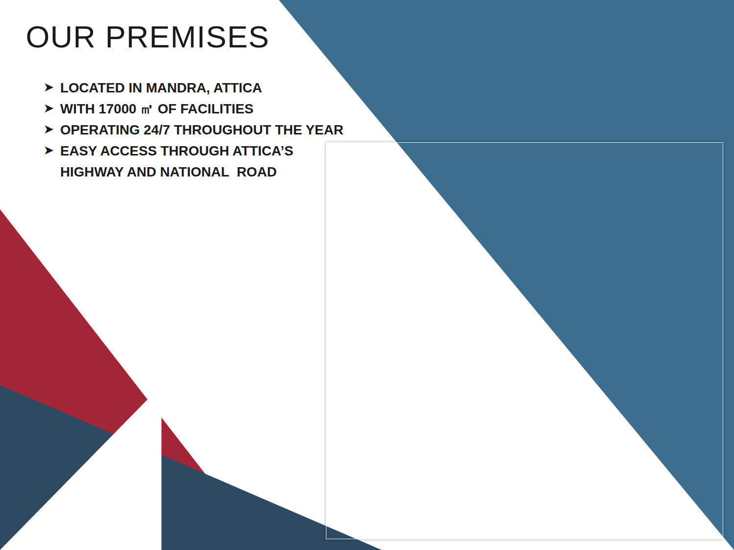OUR PREMISES
LOCATED IN MANDRA, ATTICA
WITH 17000 ㎡ OF FACILITIES
OPERATING 24/7 THROUGHOUT THE YEAR
EASY ACCESS THROUGH ATTICA’S
HIGHWAY AND NATIONAL ROAD